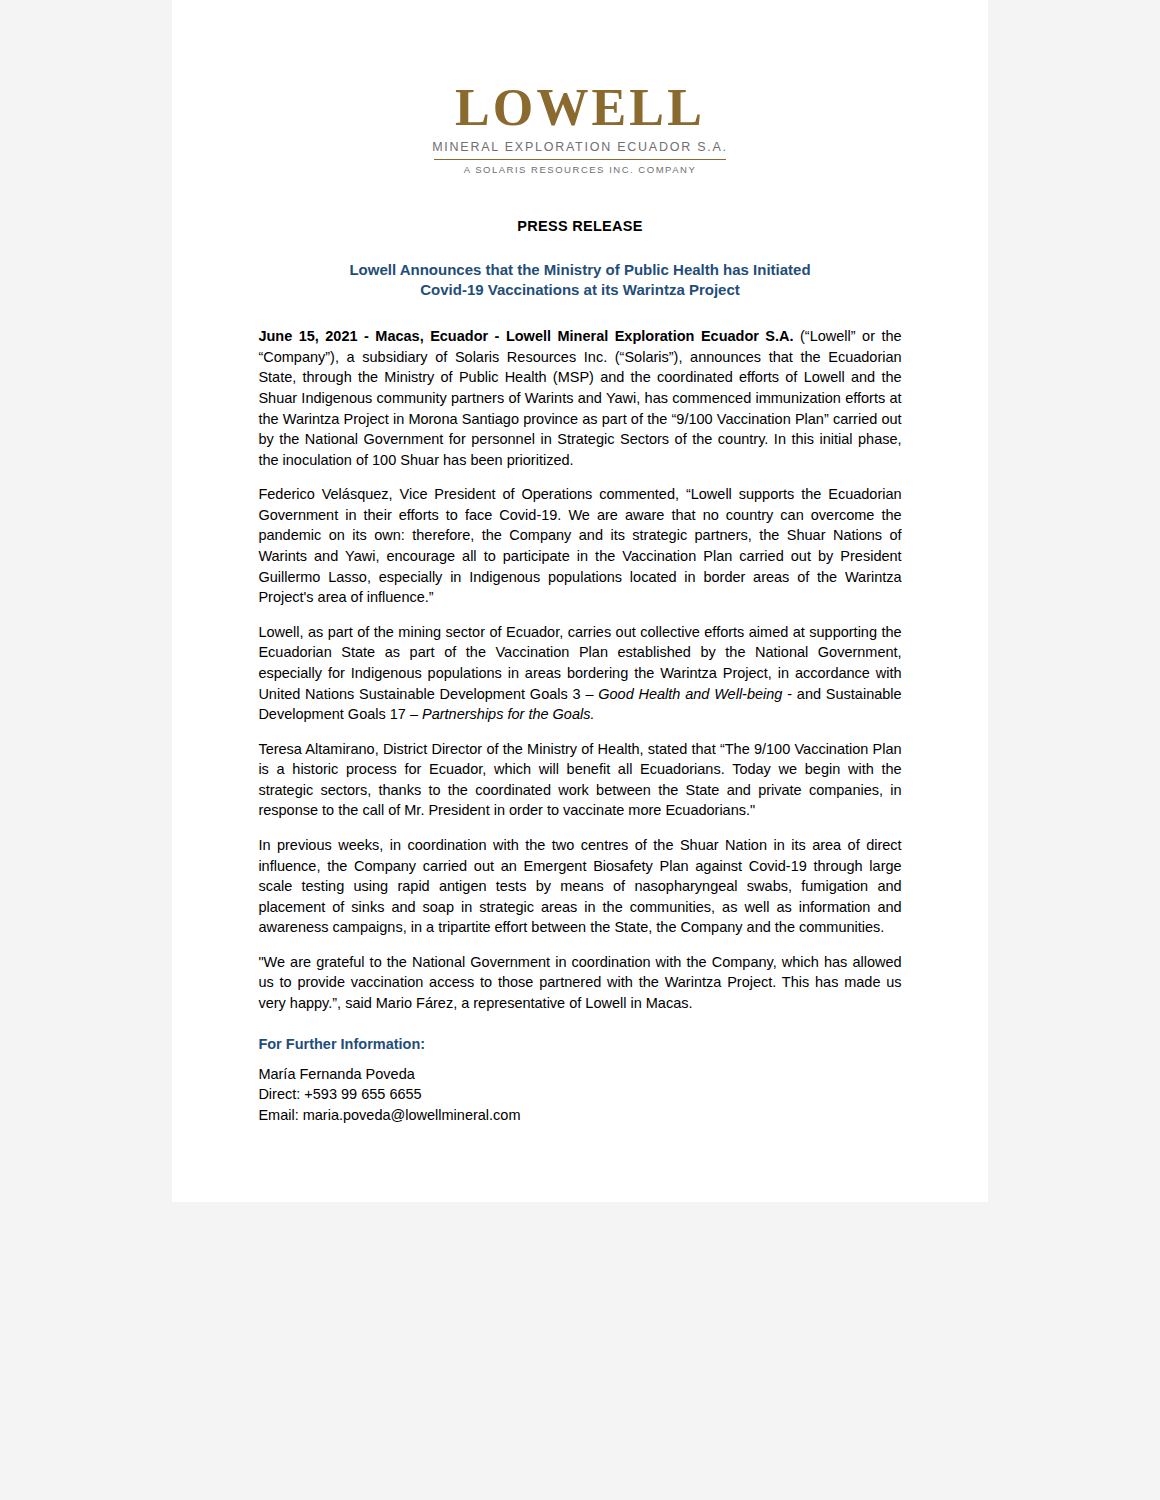LOWELL
MINERAL EXPLORATION ECUADOR S.A.
A SOLARIS RESOURCES INC. COMPANY
PRESS RELEASE
Lowell Announces that the Ministry of Public Health has Initiated
Covid-19 Vaccinations at its Warintza Project
June 15, 2021 - Macas, Ecuador - Lowell Mineral Exploration Ecuador S.A. (“Lowell” or the “Company”), a subsidiary of Solaris Resources Inc. (“Solaris”), announces that the Ecuadorian State, through the Ministry of Public Health (MSP) and the coordinated efforts of Lowell and the Shuar Indigenous community partners of Warints and Yawi, has commenced immunization efforts at the Warintza Project in Morona Santiago province as part of the “9/100 Vaccination Plan” carried out by the National Government for personnel in Strategic Sectors of the country. In this initial phase, the inoculation of 100 Shuar has been prioritized.
Federico Velásquez, Vice President of Operations commented, “Lowell supports the Ecuadorian Government in their efforts to face Covid-19. We are aware that no country can overcome the pandemic on its own: therefore, the Company and its strategic partners, the Shuar Nations of Warints and Yawi, encourage all to participate in the Vaccination Plan carried out by President Guillermo Lasso, especially in Indigenous populations located in border areas of the Warintza Project's area of influence.”
Lowell, as part of the mining sector of Ecuador, carries out collective efforts aimed at supporting the Ecuadorian State as part of the Vaccination Plan established by the National Government, especially for Indigenous populations in areas bordering the Warintza Project, in accordance with United Nations Sustainable Development Goals 3 – Good Health and Well-being - and Sustainable Development Goals 17 – Partnerships for the Goals.
Teresa Altamirano, District Director of the Ministry of Health, stated that “The 9/100 Vaccination Plan is a historic process for Ecuador, which will benefit all Ecuadorians. Today we begin with the strategic sectors, thanks to the coordinated work between the State and private companies, in response to the call of Mr. President in order to vaccinate more Ecuadorians."
In previous weeks, in coordination with the two centres of the Shuar Nation in its area of direct influence, the Company carried out an Emergent Biosafety Plan against Covid-19 through large scale testing using rapid antigen tests by means of nasopharyngeal swabs, fumigation and placement of sinks and soap in strategic areas in the communities, as well as information and awareness campaigns, in a tripartite effort between the State, the Company and the communities.
"We are grateful to the National Government in coordination with the Company, which has allowed us to provide vaccination access to those partnered with the Warintza Project. This has made us very happy.”, said Mario Fárez, a representative of Lowell in Macas.
For Further Information:
María Fernanda Poveda
Direct: +593 99 655 6655
Email: maria.poveda@lowellmineral.com